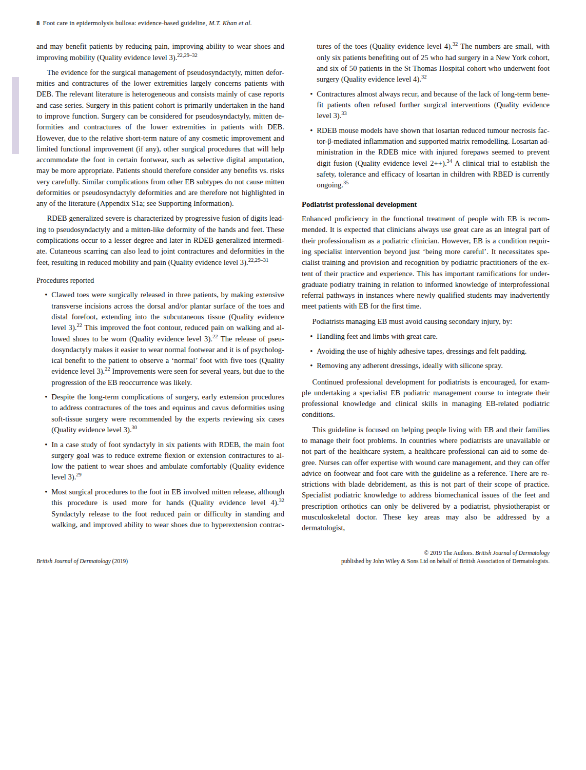8 Foot care in epidermolysis bullosa: evidence-based guideline, M.T. Khan et al.
and may benefit patients by reducing pain, improving ability to wear shoes and improving mobility (Quality evidence level 3).22,29–32
The evidence for the surgical management of pseudosyndactyly, mitten deformities and contractures of the lower extremities largely concerns patients with DEB. The relevant literature is heterogeneous and consists mainly of case reports and case series. Surgery in this patient cohort is primarily undertaken in the hand to improve function. Surgery can be considered for pseudosyndactyly, mitten deformities and contractures of the lower extremities in patients with DEB. However, due to the relative short-term nature of any cosmetic improvement and limited functional improvement (if any), other surgical procedures that will help accommodate the foot in certain footwear, such as selective digital amputation, may be more appropriate. Patients should therefore consider any benefits vs. risks very carefully. Similar complications from other EB subtypes do not cause mitten deformities or pseudosyndactyly deformities and are therefore not highlighted in any of the literature (Appendix S1a; see Supporting Information).
RDEB generalized severe is characterized by progressive fusion of digits leading to pseudosyndactyly and a mitten-like deformity of the hands and feet. These complications occur to a lesser degree and later in RDEB generalized intermediate. Cutaneous scarring can also lead to joint contractures and deformities in the feet, resulting in reduced mobility and pain (Quality evidence level 3).22,29–31
Procedures reported
Clawed toes were surgically released in three patients, by making extensive transverse incisions across the dorsal and/or plantar surface of the toes and distal forefoot, extending into the subcutaneous tissue (Quality evidence level 3).22 This improved the foot contour, reduced pain on walking and allowed shoes to be worn (Quality evidence level 3).22 The release of pseudosyndactyly makes it easier to wear normal footwear and it is of psychological benefit to the patient to observe a ‘normal’ foot with five toes (Quality evidence level 3).22 Improvements were seen for several years, but due to the progression of the EB reoccurrence was likely.
Despite the long-term complications of surgery, early extension procedures to address contractures of the toes and equinus and cavus deformities using soft-tissue surgery were recommended by the experts reviewing six cases (Quality evidence level 3).30
In a case study of foot syndactyly in six patients with RDEB, the main foot surgery goal was to reduce extreme flexion or extension contractures to allow the patient to wear shoes and ambulate comfortably (Quality evidence level 3).29
Most surgical procedures to the foot in EB involved mitten release, although this procedure is used more for hands (Quality evidence level 4).32 Syndactyly release to the foot reduced pain or difficulty in standing and walking, and improved ability to wear shoes due to hyperextension contractures of the toes (Quality evidence level 4).32 The numbers are small, with only six patients benefiting out of 25 who had surgery in a New York cohort, and six of 50 patients in the St Thomas Hospital cohort who underwent foot surgery (Quality evidence level 4).32
Contractures almost always recur, and because of the lack of long-term benefit patients often refused further surgical interventions (Quality evidence level 3).33
RDEB mouse models have shown that losartan reduced tumour necrosis factor-β-mediated inflammation and supported matrix remodelling. Losartan administration in the RDEB mice with injured forepaws seemed to prevent digit fusion (Quality evidence level 2++).34 A clinical trial to establish the safety, tolerance and efficacy of losartan in children with RBED is currently ongoing.35
Podiatrist professional development
Enhanced proficiency in the functional treatment of people with EB is recommended. It is expected that clinicians always use great care as an integral part of their professionalism as a podiatric clinician. However, EB is a condition requiring specialist intervention beyond just ‘being more careful’. It necessitates specialist training and provision and recognition by podiatric practitioners of the extent of their practice and experience. This has important ramifications for undergraduate podiatry training in relation to informed knowledge of interprofessional referral pathways in instances where newly qualified students may inadvertently meet patients with EB for the first time.
Podiatrists managing EB must avoid causing secondary injury, by:
Handling feet and limbs with great care.
Avoiding the use of highly adhesive tapes, dressings and felt padding.
Removing any adherent dressings, ideally with silicone spray.
Continued professional development for podiatrists is encouraged, for example undertaking a specialist EB podiatric management course to integrate their professional knowledge and clinical skills in managing EB-related podiatric conditions.
This guideline is focused on helping people living with EB and their families to manage their foot problems. In countries where podiatrists are unavailable or not part of the healthcare system, a healthcare professional can aid to some degree. Nurses can offer expertise with wound care management, and they can offer advice on footwear and foot care with the guideline as a reference. There are restrictions with blade debridement, as this is not part of their scope of practice. Specialist podiatric knowledge to address biomechanical issues of the feet and prescription orthotics can only be delivered by a podiatrist, physiotherapist or musculoskeletal doctor. These key areas may also be addressed by a dermatologist,
British Journal of Dermatology (2019)
© 2019 The Authors. British Journal of Dermatology published by John Wiley & Sons Ltd on behalf of British Association of Dermatologists.